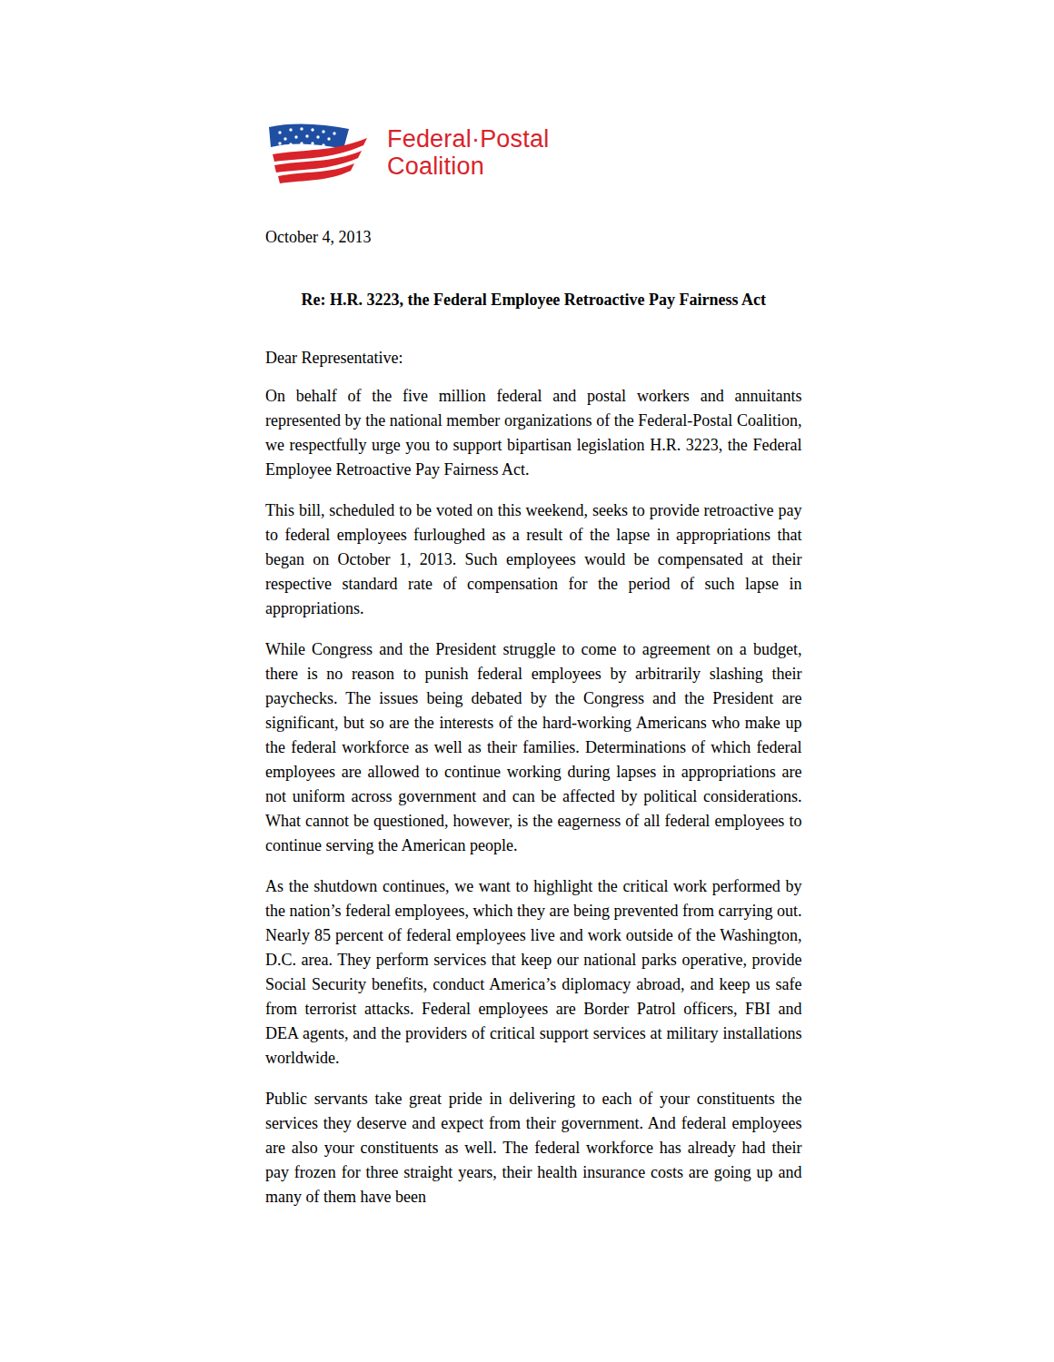Federal·Postal
Coalition
October 4, 2013
Re: H.R. 3223, the Federal Employee Retroactive Pay Fairness Act
Dear Representative:
On behalf of the five million federal and postal workers and annuitants represented by the national member organizations of the Federal-Postal Coalition, we respectfully urge you to support bipartisan legislation H.R. 3223, the Federal Employee Retroactive Pay Fairness Act.
This bill, scheduled to be voted on this weekend, seeks to provide retroactive pay to federal employees furloughed as a result of the lapse in appropriations that began on October 1, 2013. Such employees would be compensated at their respective standard rate of compensation for the period of such lapse in appropriations.
While Congress and the President struggle to come to agreement on a budget, there is no reason to punish federal employees by arbitrarily slashing their paychecks. The issues being debated by the Congress and the President are significant, but so are the interests of the hard-working Americans who make up the federal workforce as well as their families. Determinations of which federal employees are allowed to continue working during lapses in appropriations are not uniform across government and can be affected by political considerations. What cannot be questioned, however, is the eagerness of all federal employees to continue serving the American people.
As the shutdown continues, we want to highlight the critical work performed by the nation’s federal employees, which they are being prevented from carrying out. Nearly 85 percent of federal employees live and work outside of the Washington, D.C. area. They perform services that keep our national parks operative, provide Social Security benefits, conduct America’s diplomacy abroad, and keep us safe from terrorist attacks. Federal employees are Border Patrol officers, FBI and DEA agents, and the providers of critical support services at military installations worldwide.
Public servants take great pride in delivering to each of your constituents the services they deserve and expect from their government. And federal employees are also your constituents as well. The federal workforce has already had their pay frozen for three straight years, their health insurance costs are going up and many of them have been